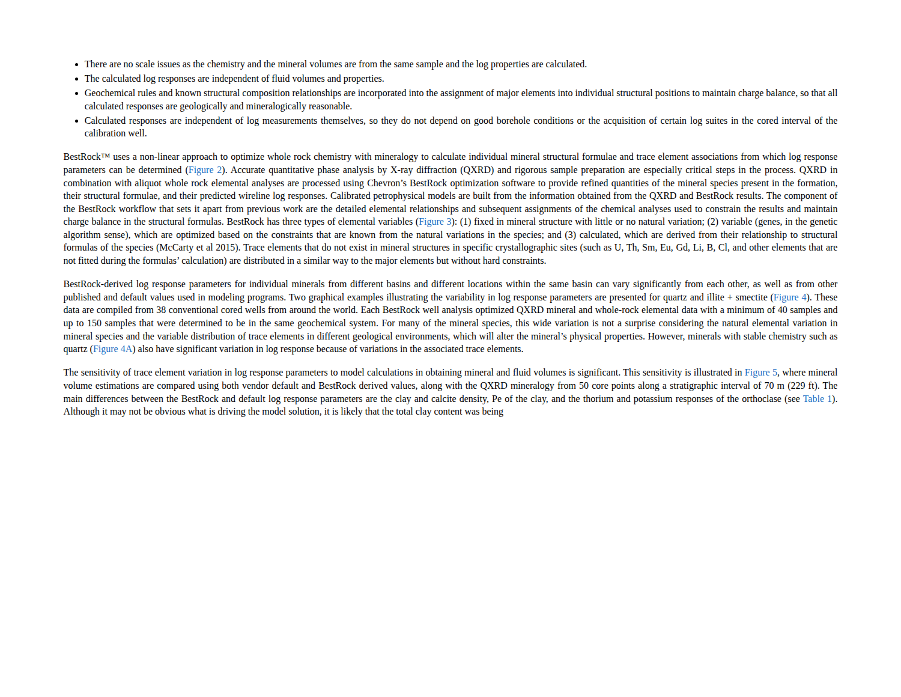There are no scale issues as the chemistry and the mineral volumes are from the same sample and the log properties are calculated.
The calculated log responses are independent of fluid volumes and properties.
Geochemical rules and known structural composition relationships are incorporated into the assignment of major elements into individual structural positions to maintain charge balance, so that all calculated responses are geologically and mineralogically reasonable.
Calculated responses are independent of log measurements themselves, so they do not depend on good borehole conditions or the acquisition of certain log suites in the cored interval of the calibration well.
BestRock™ uses a non-linear approach to optimize whole rock chemistry with mineralogy to calculate individual mineral structural formulae and trace element associations from which log response parameters can be determined (Figure 2). Accurate quantitative phase analysis by X-ray diffraction (QXRD) and rigorous sample preparation are especially critical steps in the process. QXRD in combination with aliquot whole rock elemental analyses are processed using Chevron’s BestRock optimization software to provide refined quantities of the mineral species present in the formation, their structural formulae, and their predicted wireline log responses. Calibrated petrophysical models are built from the information obtained from the QXRD and BestRock results. The component of the BestRock workflow that sets it apart from previous work are the detailed elemental relationships and subsequent assignments of the chemical analyses used to constrain the results and maintain charge balance in the structural formulas. BestRock has three types of elemental variables (Figure 3): (1) fixed in mineral structure with little or no natural variation; (2) variable (genes, in the genetic algorithm sense), which are optimized based on the constraints that are known from the natural variations in the species; and (3) calculated, which are derived from their relationship to structural formulas of the species (McCarty et al 2015). Trace elements that do not exist in mineral structures in specific crystallographic sites (such as U, Th, Sm, Eu, Gd, Li, B, Cl, and other elements that are not fitted during the formulas’ calculation) are distributed in a similar way to the major elements but without hard constraints.
BestRock-derived log response parameters for individual minerals from different basins and different locations within the same basin can vary significantly from each other, as well as from other published and default values used in modeling programs. Two graphical examples illustrating the variability in log response parameters are presented for quartz and illite + smectite (Figure 4). These data are compiled from 38 conventional cored wells from around the world. Each BestRock well analysis optimized QXRD mineral and whole-rock elemental data with a minimum of 40 samples and up to 150 samples that were determined to be in the same geochemical system. For many of the mineral species, this wide variation is not a surprise considering the natural elemental variation in mineral species and the variable distribution of trace elements in different geological environments, which will alter the mineral’s physical properties. However, minerals with stable chemistry such as quartz (Figure 4A) also have significant variation in log response because of variations in the associated trace elements.
The sensitivity of trace element variation in log response parameters to model calculations in obtaining mineral and fluid volumes is significant. This sensitivity is illustrated in Figure 5, where mineral volume estimations are compared using both vendor default and BestRock derived values, along with the QXRD mineralogy from 50 core points along a stratigraphic interval of 70 m (229 ft). The main differences between the BestRock and default log response parameters are the clay and calcite density, Pe of the clay, and the thorium and potassium responses of the orthoclase (see Table 1). Although it may not be obvious what is driving the model solution, it is likely that the total clay content was being